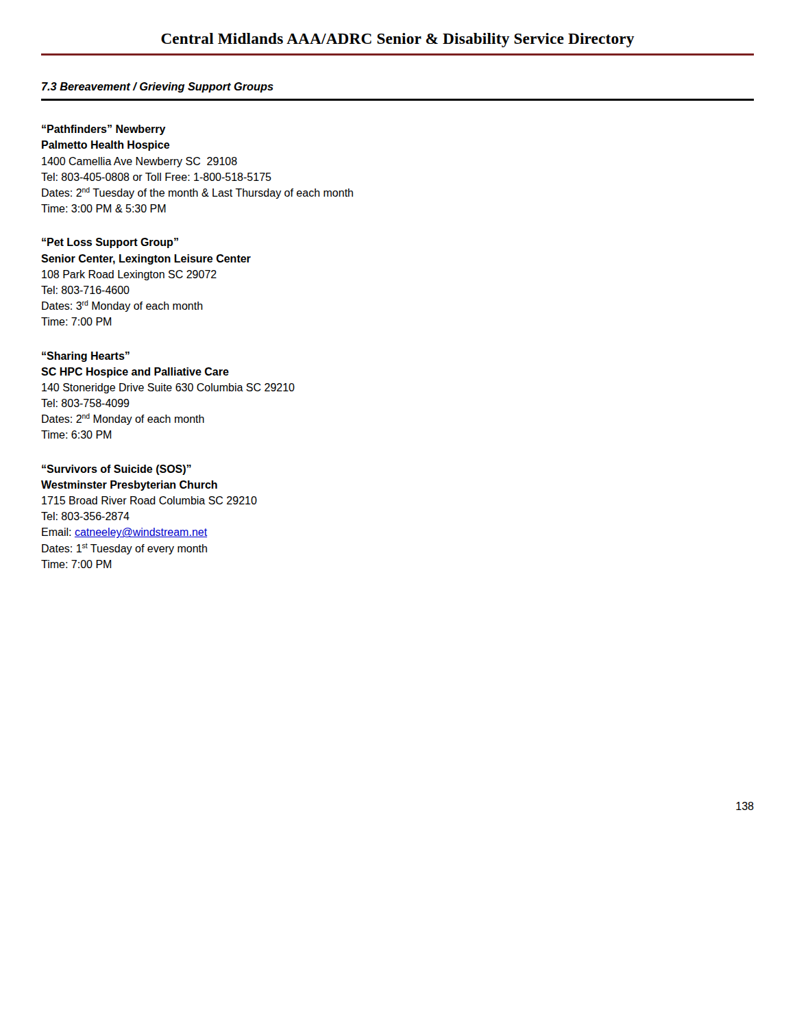Central Midlands AAA/ADRC Senior & Disability Service Directory
7.3 Bereavement / Grieving Support Groups
“Pathfinders” Newberry Palmetto Health Hospice 1400 Camellia Ave Newberry SC 29108 Tel: 803-405-0808 or Toll Free: 1-800-518-5175 Dates: 2nd Tuesday of the month & Last Thursday of each month Time: 3:00 PM & 5:30 PM
“Pet Loss Support Group” Senior Center, Lexington Leisure Center 108 Park Road Lexington SC 29072 Tel: 803-716-4600 Dates: 3rd Monday of each month Time: 7:00 PM
“Sharing Hearts” SC HPC Hospice and Palliative Care 140 Stoneridge Drive Suite 630 Columbia SC 29210 Tel: 803-758-4099 Dates: 2nd Monday of each month Time: 6:30 PM
“Survivors of Suicide (SOS)” Westminster Presbyterian Church 1715 Broad River Road Columbia SC 29210 Tel: 803-356-2874 Email: catneeley@windstream.net Dates: 1st Tuesday of every month Time: 7:00 PM
138